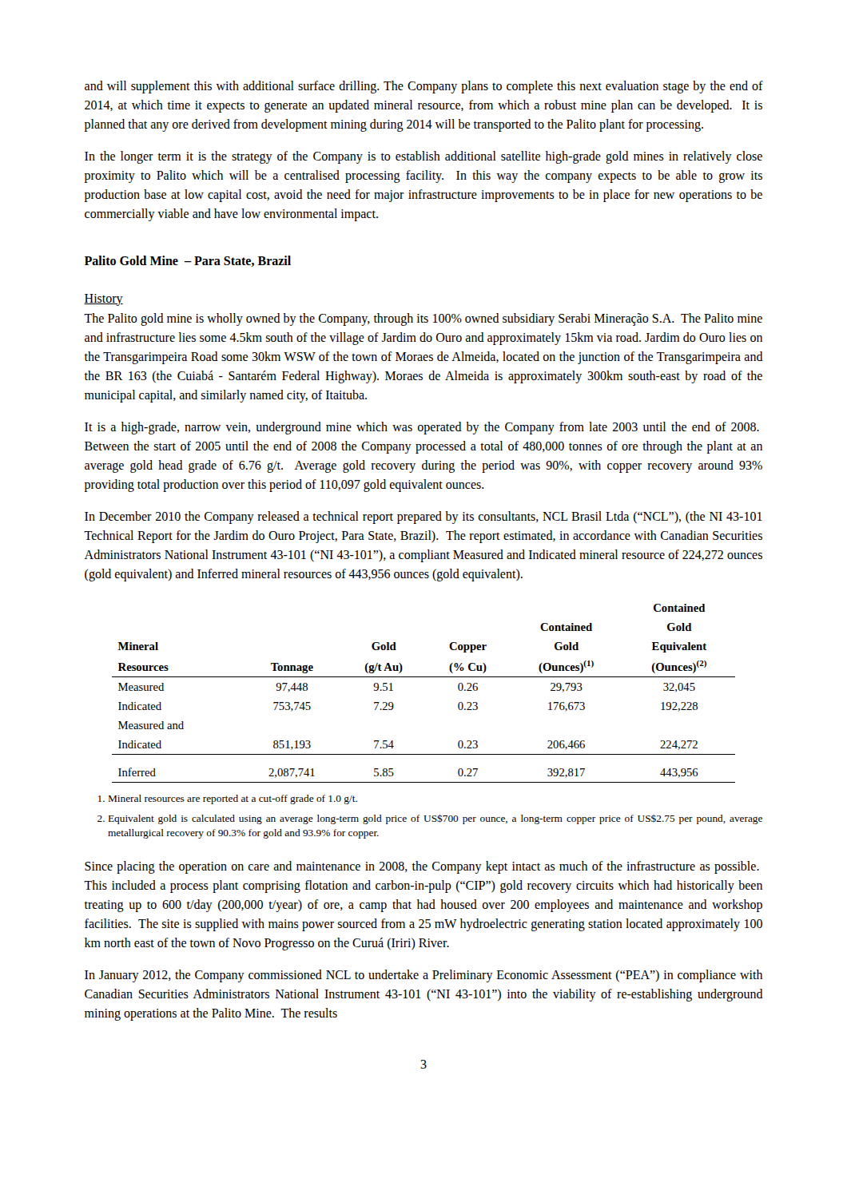and will supplement this with additional surface drilling. The Company plans to complete this next evaluation stage by the end of 2014, at which time it expects to generate an updated mineral resource, from which a robust mine plan can be developed. It is planned that any ore derived from development mining during 2014 will be transported to the Palito plant for processing.
In the longer term it is the strategy of the Company is to establish additional satellite high-grade gold mines in relatively close proximity to Palito which will be a centralised processing facility. In this way the company expects to be able to grow its production base at low capital cost, avoid the need for major infrastructure improvements to be in place for new operations to be commercially viable and have low environmental impact.
Palito Gold Mine – Para State, Brazil
History
The Palito gold mine is wholly owned by the Company, through its 100% owned subsidiary Serabi Mineração S.A. The Palito mine and infrastructure lies some 4.5km south of the village of Jardim do Ouro and approximately 15km via road. Jardim do Ouro lies on the Transgarimpeira Road some 30km WSW of the town of Moraes de Almeida, located on the junction of the Transgarimpeira and the BR 163 (the Cuiabá - Santarém Federal Highway). Moraes de Almeida is approximately 300km south-east by road of the municipal capital, and similarly named city, of Itaituba.
It is a high-grade, narrow vein, underground mine which was operated by the Company from late 2003 until the end of 2008. Between the start of 2005 until the end of 2008 the Company processed a total of 480,000 tonnes of ore through the plant at an average gold head grade of 6.76 g/t. Average gold recovery during the period was 90%, with copper recovery around 93% providing total production over this period of 110,097 gold equivalent ounces.
In December 2010 the Company released a technical report prepared by its consultants, NCL Brasil Ltda (“NCL”), (the NI 43-101 Technical Report for the Jardim do Ouro Project, Para State, Brazil). The report estimated, in accordance with Canadian Securities Administrators National Instrument 43-101 (“NI 43-101”), a compliant Measured and Indicated mineral resource of 224,272 ounces (gold equivalent) and Inferred mineral resources of 443,956 ounces (gold equivalent).
| | | | | | Contained |
| --- | --- | --- | --- | --- | --- |
| | | | | Contained | Gold |
| Mineral | | Gold | Copper | Gold | Equivalent |
| Resources | Tonnage | (g/t Au) | (% Cu) | (Ounces) (1) | (Ounces) (2) |
| Measured | 97,448 | 9.51 | 0.26 | 29,793 | 32,045 |
| Indicated | 753,745 | 7.29 | 0.23 | 176,673 | 192,228 |
| Measured and | | | | | |
| Indicated | 851,193 | 7.54 | 0.23 | 206,466 | 224,272 |
| Inferred | 2,087,741 | 5.85 | 0.27 | 392,817 | 443,956 |
Mineral resources are reported at a cut-off grade of 1.0 g/t.
Equivalent gold is calculated using an average long-term gold price of US$700 per ounce, a long-term copper price of US$2.75 per pound, average metallurgical recovery of 90.3% for gold and 93.9% for copper.
Since placing the operation on care and maintenance in 2008, the Company kept intact as much of the infrastructure as possible. This included a process plant comprising flotation and carbon-in-pulp (“CIP”) gold recovery circuits which had historically been treating up to 600 t/day (200,000 t/year) of ore, a camp that had housed over 200 employees and maintenance and workshop facilities. The site is supplied with mains power sourced from a 25 mW hydroelectric generating station located approximately 100 km north east of the town of Novo Progresso on the Curuá (Iriri) River.
In January 2012, the Company commissioned NCL to undertake a Preliminary Economic Assessment (“PEA”) in compliance with Canadian Securities Administrators National Instrument 43-101 (“NI 43-101”) into the viability of re-establishing underground mining operations at the Palito Mine. The results
3